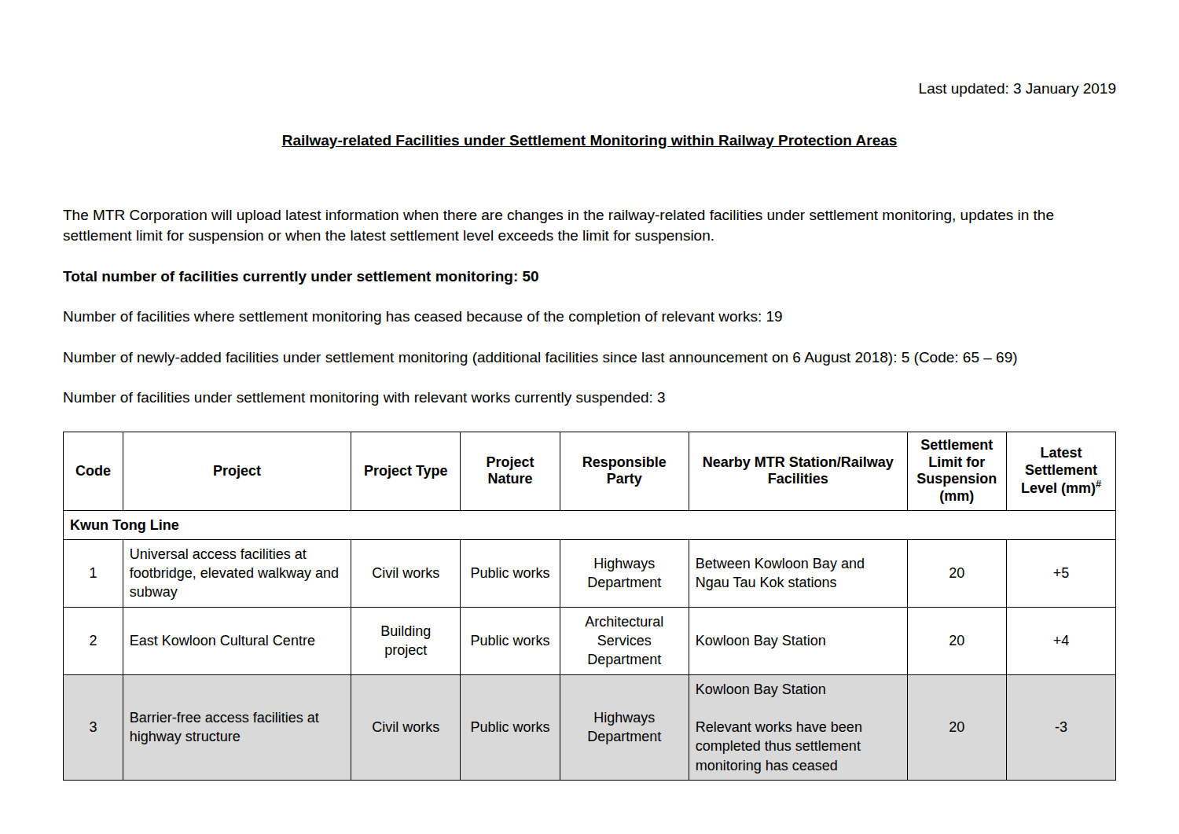Last updated: 3 January 2019
Railway-related Facilities under Settlement Monitoring within Railway Protection Areas
The MTR Corporation will upload latest information when there are changes in the railway-related facilities under settlement monitoring, updates in the settlement limit for suspension or when the latest settlement level exceeds the limit for suspension.
Total number of facilities currently under settlement monitoring: 50
Number of facilities where settlement monitoring has ceased because of the completion of relevant works: 19
Number of newly-added facilities under settlement monitoring (additional facilities since last announcement on 6 August 2018): 5 (Code: 65 – 69)
Number of facilities under settlement monitoring with relevant works currently suspended: 3
| Code | Project | Project Type | Project Nature | Responsible Party | Nearby MTR Station/Railway Facilities | Settlement Limit for Suspension (mm) | Latest Settlement Level (mm) # |
| --- | --- | --- | --- | --- | --- | --- | --- |
| Kwun Tong Line |
| 1 | Universal access facilities at footbridge, elevated walkway and subway | Civil works | Public works | Highways Department | Between Kowloon Bay and Ngau Tau Kok stations | 20 | +5 |
| 2 | East Kowloon Cultural Centre | Building project | Public works | Architectural Services Department | Kowloon Bay Station | 20 | +4 |
| 3 | Barrier-free access facilities at highway structure | Civil works | Public works | Highways Department | Kowloon Bay Station Relevant works have been completed thus settlement monitoring has ceased | 20 | -3 |